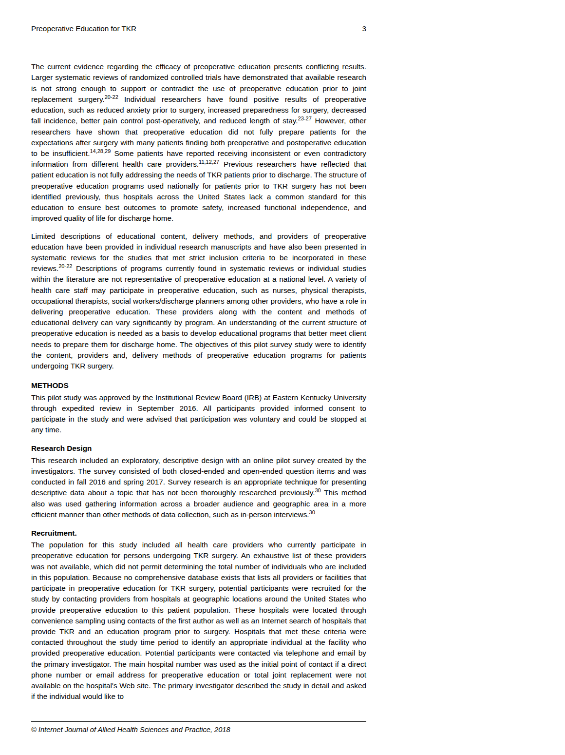Preoperative Education for TKR 3
The current evidence regarding the efficacy of preoperative education presents conflicting results. Larger systematic reviews of randomized controlled trials have demonstrated that available research is not strong enough to support or contradict the use of preoperative education prior to joint replacement surgery.20-22 Individual researchers have found positive results of preoperative education, such as reduced anxiety prior to surgery, increased preparedness for surgery, decreased fall incidence, better pain control post-operatively, and reduced length of stay.23-27 However, other researchers have shown that preoperative education did not fully prepare patients for the expectations after surgery with many patients finding both preoperative and postoperative education to be insufficient.14,28,29 Some patients have reported receiving inconsistent or even contradictory information from different health care providers.11,12,27 Previous researchers have reflected that patient education is not fully addressing the needs of TKR patients prior to discharge. The structure of preoperative education programs used nationally for patients prior to TKR surgery has not been identified previously, thus hospitals across the United States lack a common standard for this education to ensure best outcomes to promote safety, increased functional independence, and improved quality of life for discharge home.
Limited descriptions of educational content, delivery methods, and providers of preoperative education have been provided in individual research manuscripts and have also been presented in systematic reviews for the studies that met strict inclusion criteria to be incorporated in these reviews.20-22 Descriptions of programs currently found in systematic reviews or individual studies within the literature are not representative of preoperative education at a national level. A variety of health care staff may participate in preoperative education, such as nurses, physical therapists, occupational therapists, social workers/discharge planners among other providers, who have a role in delivering preoperative education. These providers along with the content and methods of educational delivery can vary significantly by program. An understanding of the current structure of preoperative education is needed as a basis to develop educational programs that better meet client needs to prepare them for discharge home. The objectives of this pilot survey study were to identify the content, providers and, delivery methods of preoperative education programs for patients undergoing TKR surgery.
Methods
This pilot study was approved by the Institutional Review Board (IRB) at Eastern Kentucky University through expedited review in September 2016. All participants provided informed consent to participate in the study and were advised that participation was voluntary and could be stopped at any time.
Research Design
This research included an exploratory, descriptive design with an online pilot survey created by the investigators. The survey consisted of both closed-ended and open-ended question items and was conducted in fall 2016 and spring 2017. Survey research is an appropriate technique for presenting descriptive data about a topic that has not been thoroughly researched previously.30 This method also was used gathering information across a broader audience and geographic area in a more efficient manner than other methods of data collection, such as in-person interviews.30
Recruitment.
The population for this study included all health care providers who currently participate in preoperative education for persons undergoing TKR surgery. An exhaustive list of these providers was not available, which did not permit determining the total number of individuals who are included in this population. Because no comprehensive database exists that lists all providers or facilities that participate in preoperative education for TKR surgery, potential participants were recruited for the study by contacting providers from hospitals at geographic locations around the United States who provide preoperative education to this patient population. These hospitals were located through convenience sampling using contacts of the first author as well as an Internet search of hospitals that provide TKR and an education program prior to surgery. Hospitals that met these criteria were contacted throughout the study time period to identify an appropriate individual at the facility who provided preoperative education. Potential participants were contacted via telephone and email by the primary investigator. The main hospital number was used as the initial point of contact if a direct phone number or email address for preoperative education or total joint replacement were not available on the hospital's Web site. The primary investigator described the study in detail and asked if the individual would like to
© Internet Journal of Allied Health Sciences and Practice, 2018